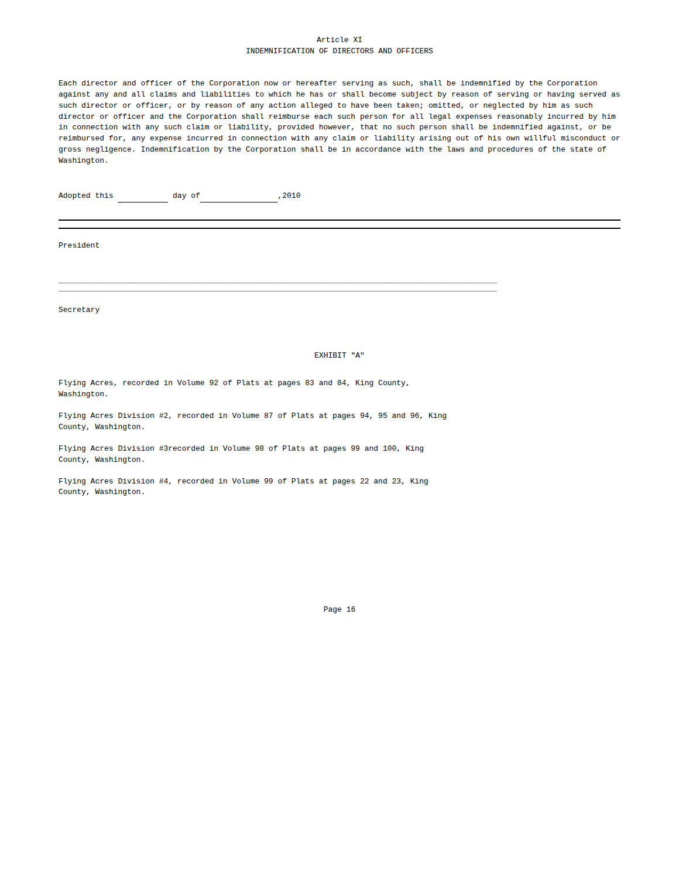Article XI
INDEMNIFICATION OF DIRECTORS AND OFFICERS
Each director and officer of the Corporation now or hereafter serving as such, shall be indemnified by the Corporation against any and all claims and liabilities to which he has or shall become subject by reason of serving or having served as such director or officer, or by reason of any action alleged to have been taken; omitted, or neglected by him as such director or officer and the Corporation shall reimburse each such person for all legal expenses reasonably incurred by him in connection with any such claim or liability, provided however, that no such person shall be indemnified against, or be reimbursed for, any expense incurred in connection with any claim or liability arising out of his own willful misconduct or gross negligence. Indemnification by the Corporation shall be in accordance with the laws and procedures of the state of Washington.
Adopted this day of ,2010
President
________________________________________________________________________________________________ ________________________________________________________________________________________________
Secretary
EXHIBIT "A"
Flying Acres, recorded in Volume 92 of Plats at pages 83 and 84, King County,
Washington.
Flying Acres Division #2, recorded in Volume 87 of Plats at pages 94, 95 and 96, King
County, Washington.
Flying Acres Division #3recorded in Volume 98 of Plats at pages 99 and 100, King
County, Washington.
Flying Acres Division #4, recorded in Volume 99 of Plats at pages 22 and 23, King
County, Washington.
Page 16